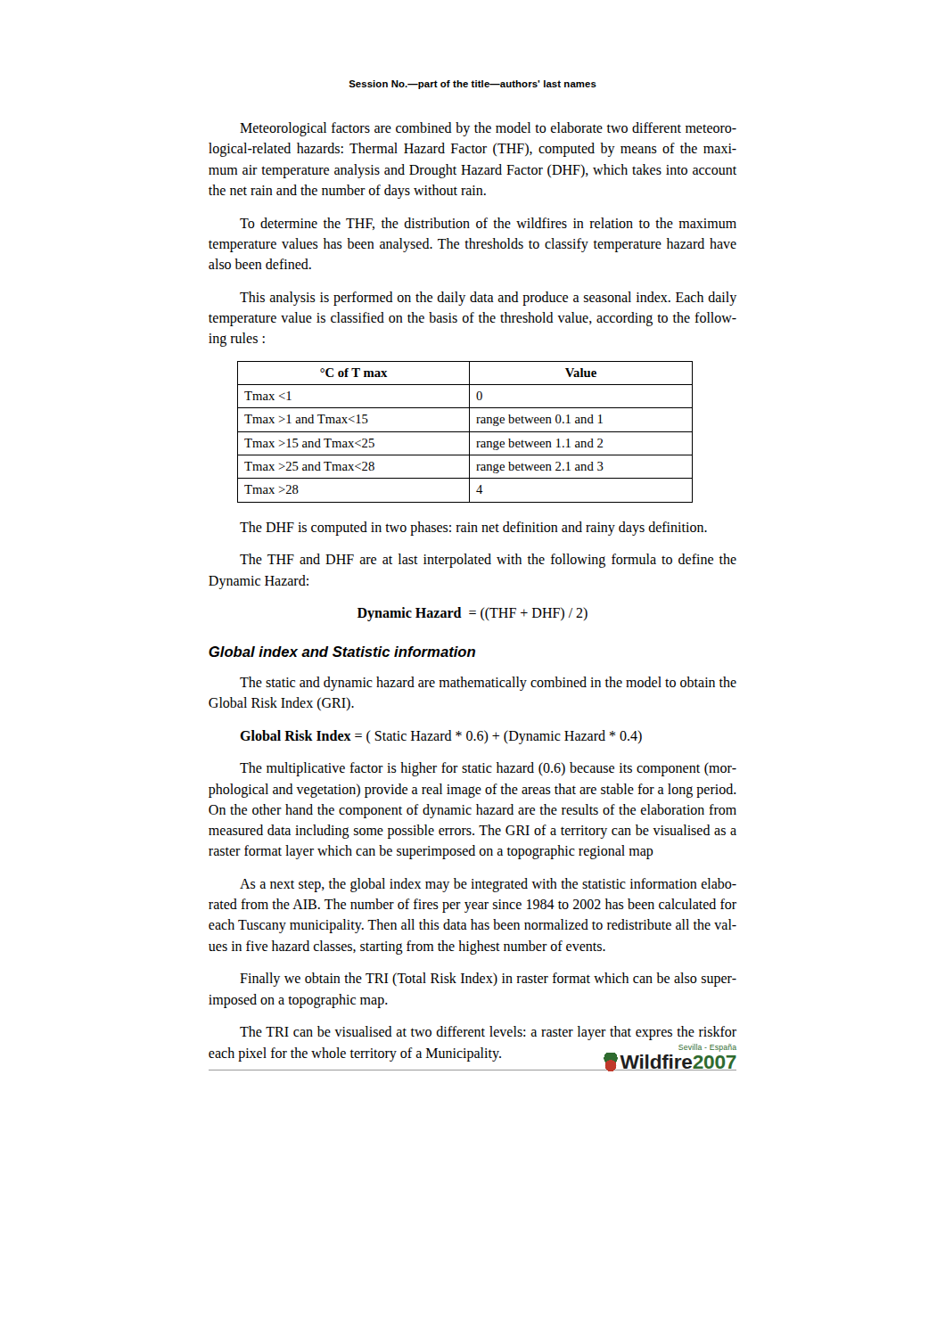Session No.—part of the title—authors' last names
Meteorological factors are combined by the model to elaborate two different meteorological-related hazards: Thermal Hazard Factor (THF), computed by means of the maximum air temperature analysis and Drought Hazard Factor (DHF), which takes into account the net rain and the number of days without rain.
To determine the THF, the distribution of the wildfires in relation to the maximum temperature values has been analysed. The thresholds to classify temperature hazard have also been defined.
This analysis is performed on the daily data and produce a seasonal index. Each daily temperature value is classified on the basis of the threshold value, according to the following rules :
| °C of T max | Value |
| --- | --- |
| Tmax <1 | 0 |
| Tmax >1 and Tmax<15 | range between 0.1 and 1 |
| Tmax >15 and Tmax<25 | range between 1.1 and 2 |
| Tmax >25 and Tmax<28 | range between 2.1 and 3 |
| Tmax >28 | 4 |
The DHF is computed in two phases: rain net definition and rainy days definition.
The THF and DHF are at last interpolated with the following formula to define the Dynamic Hazard:
Dynamic Hazard = ((THF + DHF) / 2)
Global index and Statistic information
The static and dynamic hazard are mathematically combined in the model to obtain the Global Risk Index (GRI).
Global Risk Index = ( Static Hazard * 0.6) + (Dynamic Hazard * 0.4)
The multiplicative factor is higher for static hazard (0.6) because its component (morphological and vegetation) provide a real image of the areas that are stable for a long period. On the other hand the component of dynamic hazard are the results of the elaboration from measured data including some possible errors. The GRI of a territory can be visualised as a raster format layer which can be superimposed on a topographic regional map
As a next step, the global index may be integrated with the statistic information elaborated from the AIB. The number of fires per year since 1984 to 2002 has been calculated for each Tuscany municipality. Then all this data has been normalized to redistribute all the values in five hazard classes, starting from the highest number of events.
Finally we obtain the TRI (Total Risk Index) in raster format which can be also superimposed on a topographic map.
The TRI can be visualised at two different levels: a raster layer that expres the riskfor each pixel for the whole territory of a Municipality.
Sevilla - España
Wildfire2007